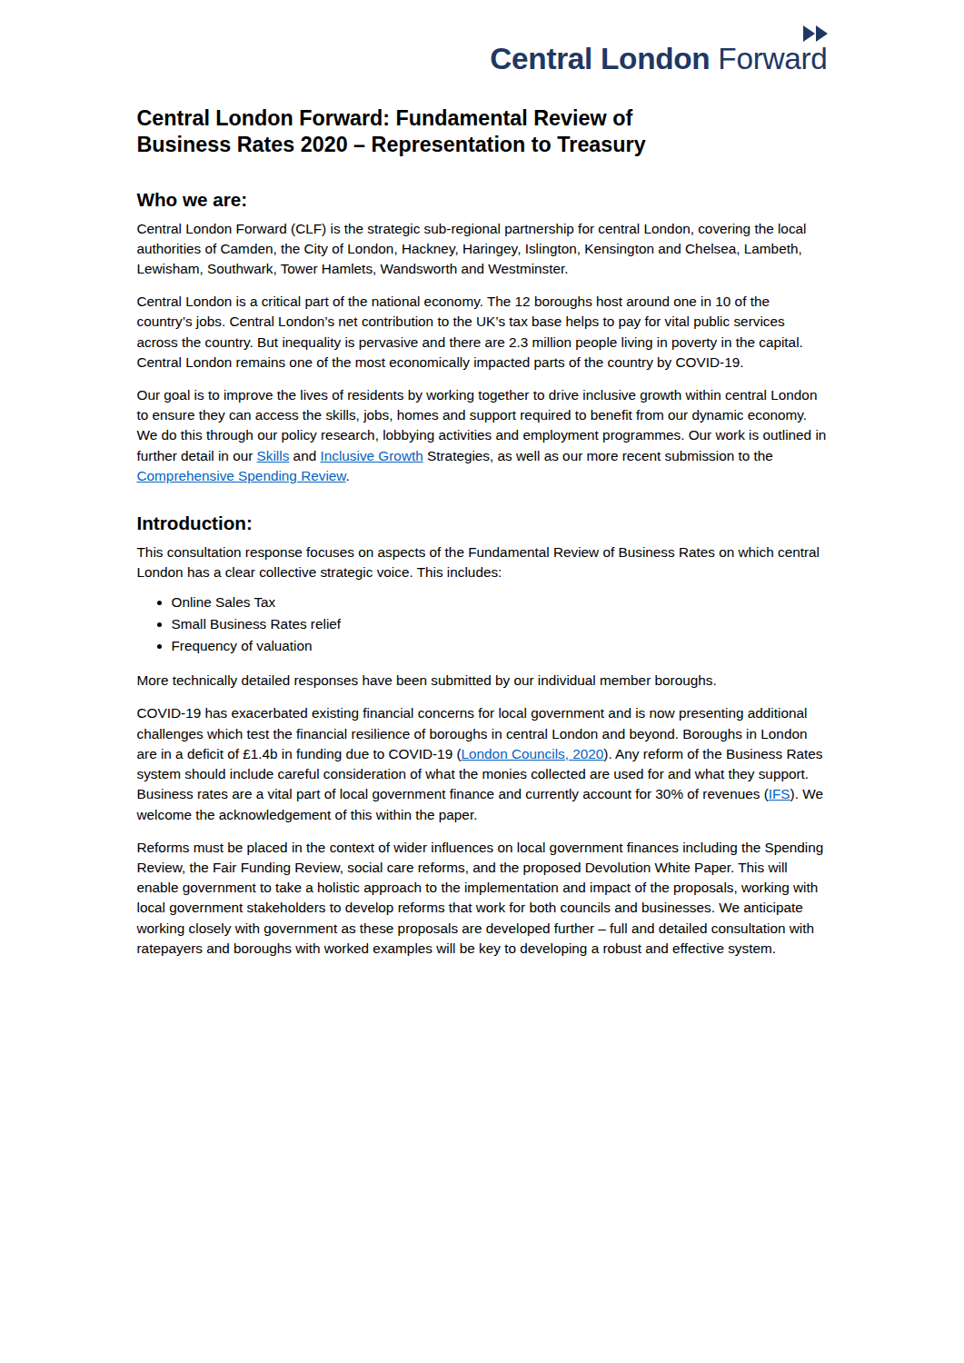Central London Forward
Central London Forward: Fundamental Review of
Business Rates 2020 – Representation to Treasury
Who we are:
Central London Forward (CLF) is the strategic sub-regional partnership for central London, covering the local authorities of Camden, the City of London, Hackney, Haringey, Islington, Kensington and Chelsea, Lambeth, Lewisham, Southwark, Tower Hamlets, Wandsworth and Westminster.
Central London is a critical part of the national economy. The 12 boroughs host around one in 10 of the country’s jobs. Central London’s net contribution to the UK’s tax base helps to pay for vital public services across the country. But inequality is pervasive and there are 2.3 million people living in poverty in the capital. Central London remains one of the most economically impacted parts of the country by COVID-19.
Our goal is to improve the lives of residents by working together to drive inclusive growth within central London to ensure they can access the skills, jobs, homes and support required to benefit from our dynamic economy. We do this through our policy research, lobbying activities and employment programmes. Our work is outlined in further detail in our Skills and Inclusive Growth Strategies, as well as our more recent submission to the Comprehensive Spending Review.
Introduction:
This consultation response focuses on aspects of the Fundamental Review of Business Rates on which central London has a clear collective strategic voice. This includes:
Online Sales Tax
Small Business Rates relief
Frequency of valuation
More technically detailed responses have been submitted by our individual member boroughs.
COVID-19 has exacerbated existing financial concerns for local government and is now presenting additional challenges which test the financial resilience of boroughs in central London and beyond. Boroughs in London are in a deficit of £1.4b in funding due to COVID-19 (London Councils, 2020). Any reform of the Business Rates system should include careful consideration of what the monies collected are used for and what they support. Business rates are a vital part of local government finance and currently account for 30% of revenues (IFS). We welcome the acknowledgement of this within the paper.
Reforms must be placed in the context of wider influences on local government finances including the Spending Review, the Fair Funding Review, social care reforms, and the proposed Devolution White Paper. This will enable government to take a holistic approach to the implementation and impact of the proposals, working with local government stakeholders to develop reforms that work for both councils and businesses. We anticipate working closely with government as these proposals are developed further – full and detailed consultation with ratepayers and boroughs with worked examples will be key to developing a robust and effective system.